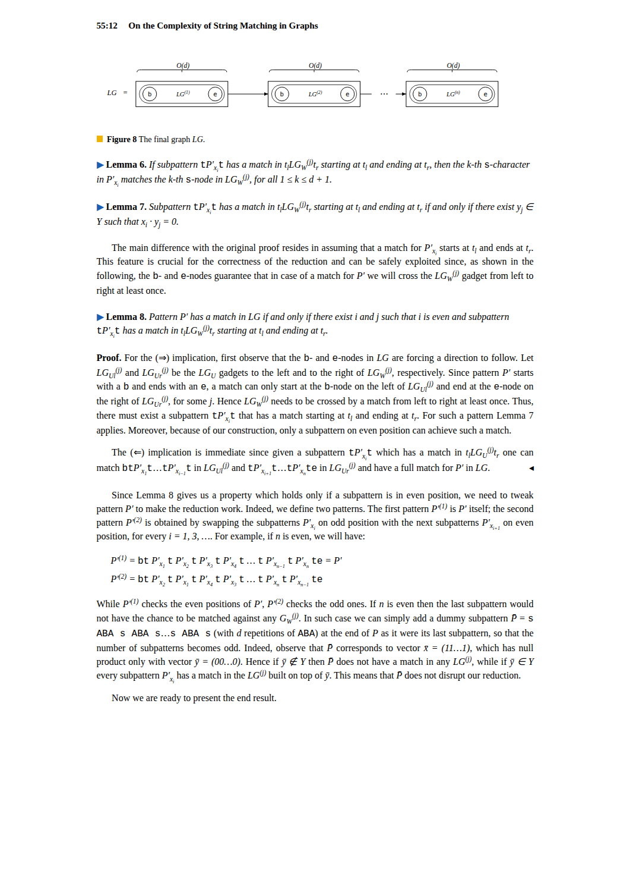55:12 On the Complexity of String Matching in Graphs
O(d) O(d) O(d) LG = b LG(1) e b LG(2) e ⋯ b LG(n) e
Figure 8 The final graph LG.
▶ Lemma 6. If subpattern tP′xi t has a match in tlLGW(j)tr starting at tl and ending at tr, then the k-th s-character in P′xi matches the k-th s-node in LGW(j), for all 1 ≤ k ≤ d + 1.
▶ Lemma 7. Subpattern tP′xi t has a match in tlLGW(j)tr starting at tl and ending at tr if and only if there exist yj ∈ Y such that xi · yj = 0.
The main difference with the original proof resides in assuming that a match for P′xi starts at tl and ends at tr. This feature is crucial for the correctness of the reduction and can be safely exploited since, as shown in the following, the b- and e-nodes guarantee that in case of a match for P′ we will cross the LGW(j) gadget from left to right at least once.
▶ Lemma 8. Pattern P′ has a match in LG if and only if there exist i and j such that i is even and subpattern tP′xi t has a match in tlLGW(j)tr starting at tl and ending at tr.
Proof. For the (⇒) implication, first observe that the b- and e-nodes in LG are forcing a direction to follow. Let LGUl(j) and LGUr(j) be the LGU gadgets to the left and to the right of LGW(j), respectively. Since pattern P′ starts with a b and ends with an e, a match can only start at the b-node on the left of LGUl(j) and end at the e-node on the right of LGUr(j), for some j. Hence LGW(j) needs to be crossed by a match from left to right at least once. Thus, there must exist a subpattern tP′xi t that has a match starting at tl and ending at tr. For such a pattern Lemma 7 applies. Moreover, because of our construction, only a subpattern on even position can achieve such a match.
The (⇐) implication is immediate since given a subpattern tP′xi t which has a match in tlLGU(j)tr one can match bt P′x1 t…tP′xi−1 t in LGUl(j) and tP′xi+1 t…tP′xn te in LGUr(j) and have a full match for P′ in LG. ◂
Since Lemma 8 gives us a property which holds only if a subpattern is in even position, we need to tweak pattern P′ to make the reduction work. Indeed, we define two patterns. The first pattern P′(1) is P′ itself; the second pattern P′(2) is obtained by swapping the subpatterns P′xi on odd position with the next subpatterns P′xi+1 on even position, for every i = 1, 3, …. For example, if n is even, we will have:
P′(1) = bt P′x1 t P′x2 t P′x3 t P′x4 t … t P′xn−1 t P′xn te = P′
P′(2) = bt P′x2 t P′x1 t P′x4 t P′x3 t … t P′xn t P′xn−1 te
While P′(1) checks the even positions of P′, P′(2) checks the odd ones. If n is even then the last subpattern would not have the chance to be matched against any GW(j). In such case we can simply add a dummy subpattern P̄ = s ABA s ABA s…s ABA s (with d repetitions of ABA) at the end of P as it were its last subpattern, so that the number of subpatterns becomes odd. Indeed, observe that P̄ corresponds to vector x̄ = (11…1), which has null product only with vector ȳ = (00…0). Hence if ȳ ∉ Y then P̄ does not have a match in any LG(j), while if ȳ ∈ Y every subpattern P′xi has a match in the LG(j) built on top of ȳ. This means that P̄ does not disrupt our reduction.
Now we are ready to present the end result.